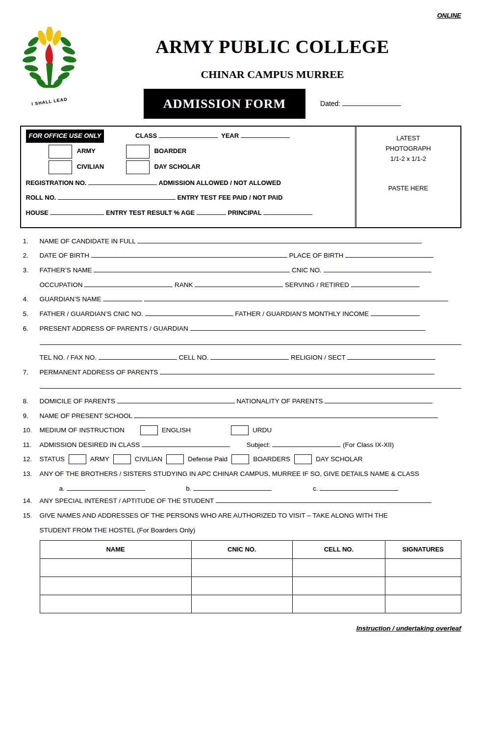ONLINE
I SHALL LEAD
ARMY PUBLIC COLLEGE
CHINAR CAMPUS MURREE
ADMISSION FORM
Dated:
FOR OFFICE USE ONLY CLASS YEAR
ARMY BOARDER
CIVILIAN DAY SCHOLAR
REGISTRATION NO. ADMISSION ALLOWED / NOT ALLOWED
ROLL NO. ENTRY TEST FEE PAID / NOT PAID
HOUSE ENTRY TEST RESULT % AGE PRINCIPAL
LATEST
PHOTOGRAPH
1/1-2 x 1/1-2
PASTE HERE
NAME OF CANDIDATE IN FULL
DATE OF BIRTH PLACE OF BIRTH
FATHER’S NAME CNIC NO.
OCCUPATION RANK SERVING / RETIRED
GUARDIAN’S NAME
FATHER / GUARDIAN’S CNIC NO. FATHER / GUARDIAN’S MONTHLY INCOME
PRESENT ADDRESS OF PARENTS / GUARDIAN
TEL NO. / FAX NO. CELL NO. RELIGION / SECT
PERMANENT ADDRESS OF PARENTS
DOMICILE OF PARENTS NATIONALITY OF PARENTS
NAME OF PRESENT SCHOOL
MEDIUM OF INSTRUCTION ENGLISH URDU
ADMISSION DESIRED IN CLASS Subject: (For Class IX-XII)
STATUS ARMY CIVILIAN Defense Paid BOARDERS DAY SCHOLAR
ANY OF THE BROTHERS / SISTERS STUDYING IN APC CHINAR CAMPUS, MURREE IF SO, GIVE DETAILS NAME & CLASS
a. b. c.
ANY SPECIAL INTEREST / APTITUDE OF THE STUDENT
GIVE NAMES AND ADDRESSES OF THE PERSONS WHO ARE AUTHORIZED TO VISIT – TAKE ALONG WITH THE
STUDENT FROM THE HOSTEL (For Boarders Only)
| NAME | CNIC NO. | CELL NO. | SIGNATURES |
| --- | --- | --- | --- |
Instruction / undertaking overleaf